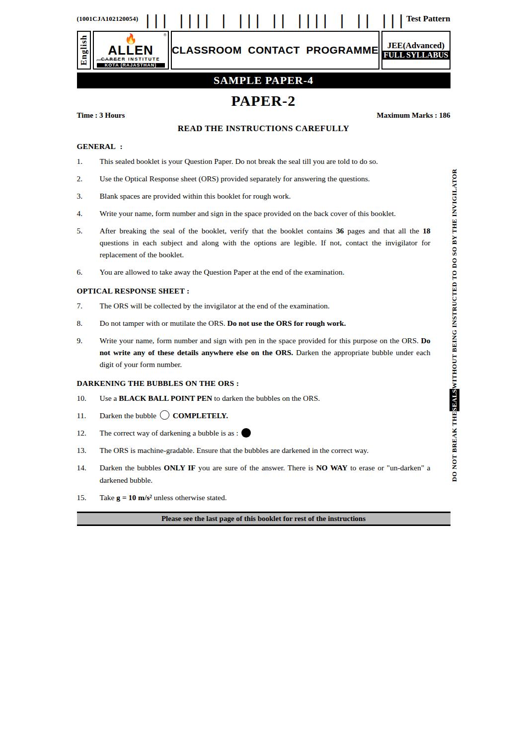(1001CJA102120054)
||| |||| | ||| || |||| | || ||| || | |||| || | ||| || || | |||| | || ||| | || |||| | || |||
Test Pattern
English
®
🔥
ALLEN
CAREER INSTITUTE
KOTA (RAJASTHAN)
path to success
CLASSROOM CONTACT PROGRAMME
JEE(Advanced)
FULL SYLLABUS
SAMPLE PAPER-4
PAPER-2
Time : 3 Hours
Maximum Marks : 186
READ THE INSTRUCTIONS CAREFULLY
GENERAL :
1. This sealed booklet is your Question Paper. Do not break the seal till you are told to do so.
2. Use the Optical Response sheet (ORS) provided separately for answering the questions.
3. Blank spaces are provided within this booklet for rough work.
4. Write your name, form number and sign in the space provided on the back cover of this booklet.
5. After breaking the seal of the booklet, verify that the booklet contains 36 pages and that all the 18 questions in each subject and along with the options are legible. If not, contact the invigilator for replacement of the booklet.
6. You are allowed to take away the Question Paper at the end of the examination.
OPTICAL RESPONSE SHEET :
7. The ORS will be collected by the invigilator at the end of the examination.
8. Do not tamper with or mutilate the ORS. Do not use the ORS for rough work.
9. Write your name, form number and sign with pen in the space provided for this purpose on the ORS. Do not write any of these details anywhere else on the ORS. Darken the appropriate bubble under each digit of your form number.
DARKENING THE BUBBLES ON THE ORS :
10. Use a BLACK BALL POINT PEN to darken the bubbles on the ORS.
11. Darken the bubble COMPLETELY.
12. The correct way of darkening a bubble is as :
13. The ORS is machine-gradable. Ensure that the bubbles are darkened in the correct way.
14. Darken the bubbles ONLY IF you are sure of the answer. There is NO WAY to erase or "un-darken" a darkened bubble.
15. Take g = 10 m/s² unless otherwise stated.
DO NOT BREAK THE SEALS WITHOUT BEING INSTRUCTED TO DO SO BY THE INVIGILATOR
Please see the last page of this booklet for rest of the instructions